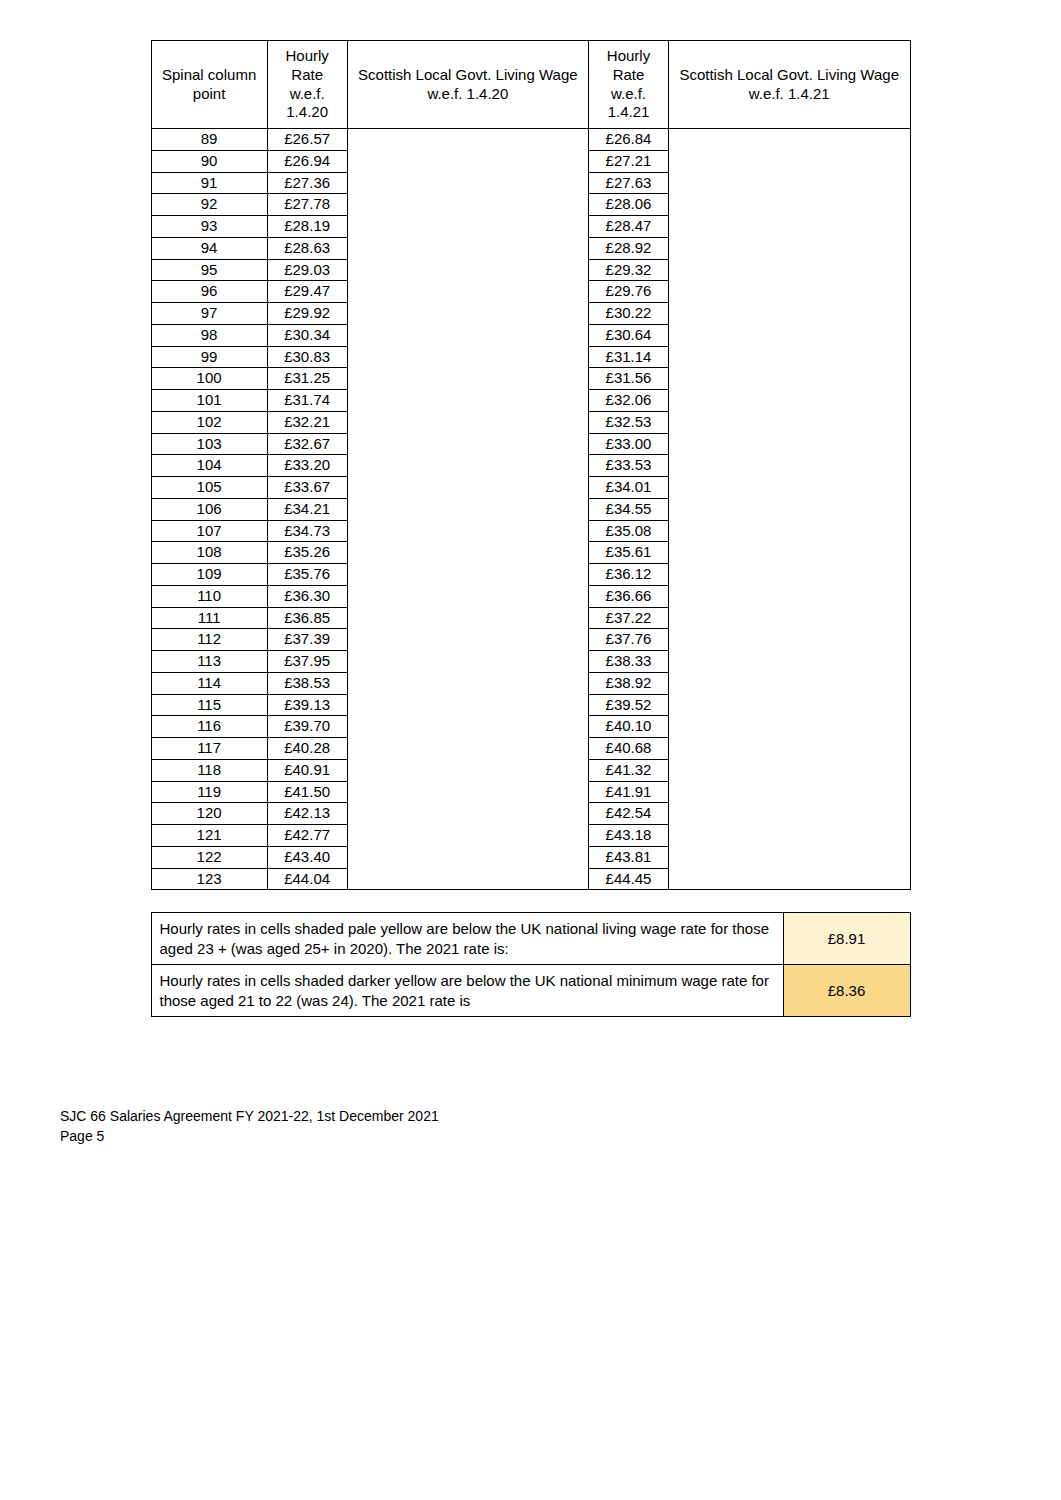| Spinal column point | Hourly Rate w.e.f. 1.4.20 | Scottish Local Govt. Living Wage w.e.f. 1.4.20 | Hourly Rate w.e.f. 1.4.21 | Scottish Local Govt. Living Wage w.e.f. 1.4.21 |
| --- | --- | --- | --- | --- |
| 89 | £26.57 | | £26.84 | |
| 90 | £26.94 | £27.21 |
| 91 | £27.36 | £27.63 |
| 92 | £27.78 | £28.06 |
| 93 | £28.19 | £28.47 |
| 94 | £28.63 | £28.92 |
| 95 | £29.03 | £29.32 |
| 96 | £29.47 | £29.76 |
| 97 | £29.92 | £30.22 |
| 98 | £30.34 | £30.64 |
| 99 | £30.83 | £31.14 |
| 100 | £31.25 | £31.56 |
| 101 | £31.74 | £32.06 |
| 102 | £32.21 | £32.53 |
| 103 | £32.67 | £33.00 |
| 104 | £33.20 | £33.53 |
| 105 | £33.67 | £34.01 |
| 106 | £34.21 | £34.55 |
| 107 | £34.73 | £35.08 |
| 108 | £35.26 | £35.61 |
| 109 | £35.76 | £36.12 |
| 110 | £36.30 | £36.66 |
| 111 | £36.85 | £37.22 |
| 112 | £37.39 | £37.76 |
| 113 | £37.95 | £38.33 |
| 114 | £38.53 | £38.92 |
| 115 | £39.13 | £39.52 |
| 116 | £39.70 | £40.10 |
| 117 | £40.28 | £40.68 |
| 118 | £40.91 | £41.32 |
| 119 | £41.50 | £41.91 |
| 120 | £42.13 | £42.54 |
| 121 | £42.77 | £43.18 |
| 122 | £43.40 | £43.81 |
| 123 | £44.04 | £44.45 |
| Hourly rates in cells shaded pale yellow are below the UK national living wage rate for those aged 23 + (was aged 25+ in 2020). The 2021 rate is: | £8.91 |
| Hourly rates in cells shaded darker yellow are below the UK national minimum wage rate for those aged 21 to 22 (was 24). The 2021 rate is | £8.36 |
SJC 66 Salaries Agreement FY 2021-22, 1st December 2021
Page 5